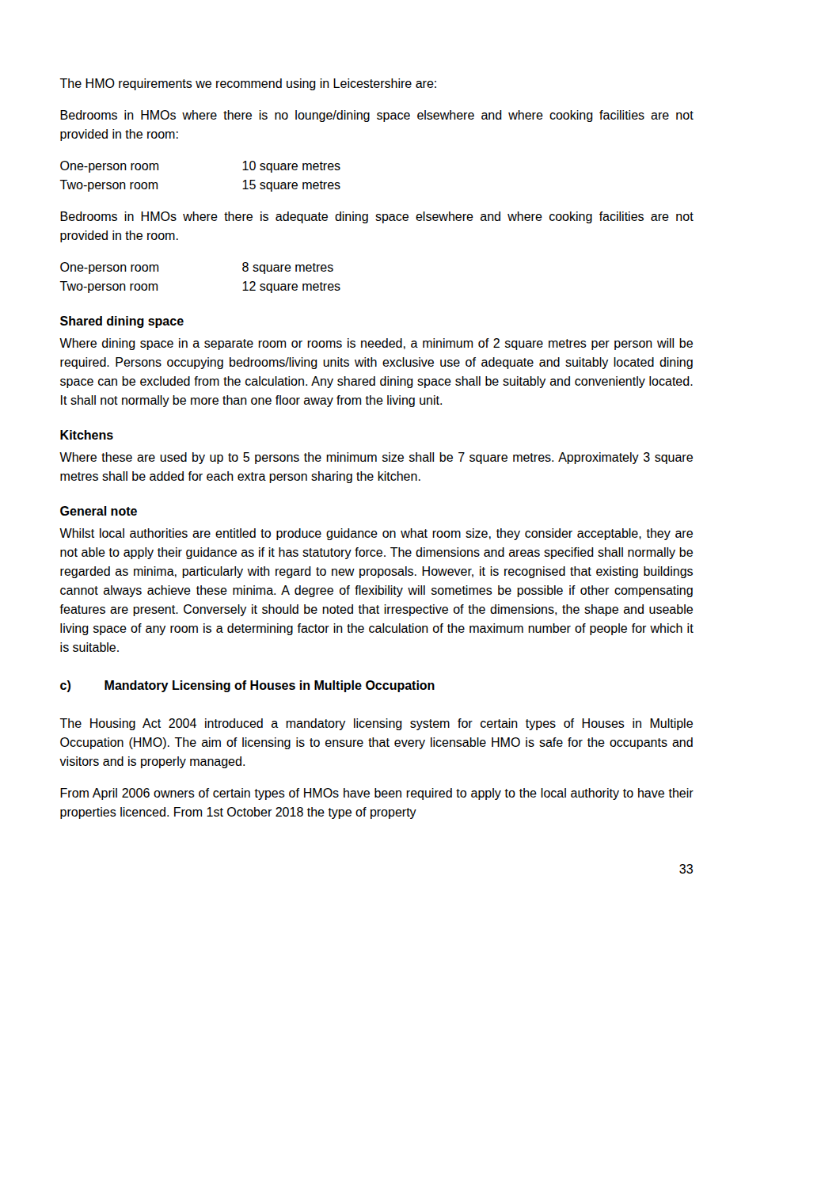The HMO requirements we recommend using in Leicestershire are:
Bedrooms in HMOs where there is no lounge/dining space elsewhere and where cooking facilities are not provided in the room:
| One-person room | 10 square metres |
| Two-person room | 15 square metres |
Bedrooms in HMOs where there is adequate dining space elsewhere and where cooking facilities are not provided in the room.
| One-person room | 8 square metres |
| Two-person room | 12 square metres |
Shared dining space
Where dining space in a separate room or rooms is needed, a minimum of 2 square metres per person will be required. Persons occupying bedrooms/living units with exclusive use of adequate and suitably located dining space can be excluded from the calculation. Any shared dining space shall be suitably and conveniently located. It shall not normally be more than one floor away from the living unit.
Kitchens
Where these are used by up to 5 persons the minimum size shall be 7 square metres. Approximately 3 square metres shall be added for each extra person sharing the kitchen.
General note
Whilst local authorities are entitled to produce guidance on what room size, they consider acceptable, they are not able to apply their guidance as if it has statutory force. The dimensions and areas specified shall normally be regarded as minima, particularly with regard to new proposals. However, it is recognised that existing buildings cannot always achieve these minima. A degree of flexibility will sometimes be possible if other compensating features are present. Conversely it should be noted that irrespective of the dimensions, the shape and useable living space of any room is a determining factor in the calculation of the maximum number of people for which it is suitable.
c) Mandatory Licensing of Houses in Multiple Occupation
The Housing Act 2004 introduced a mandatory licensing system for certain types of Houses in Multiple Occupation (HMO). The aim of licensing is to ensure that every licensable HMO is safe for the occupants and visitors and is properly managed.
From April 2006 owners of certain types of HMOs have been required to apply to the local authority to have their properties licenced. From 1st October 2018 the type of property
33